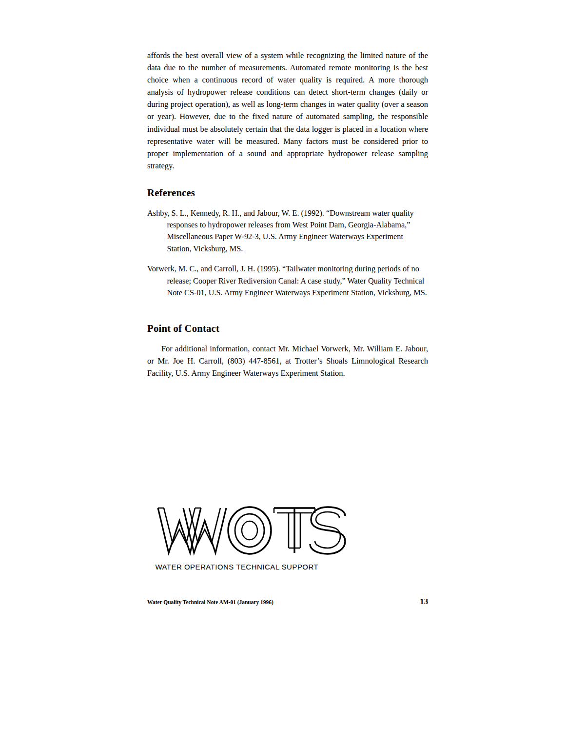affords the best overall view of a system while recognizing the limited nature of the data due to the number of measurements. Automated remote monitoring is the best choice when a continuous record of water quality is required. A more thorough analysis of hydropower release conditions can detect short-term changes (daily or during project operation), as well as long-term changes in water quality (over a season or year). However, due to the fixed nature of automated sampling, the responsible individual must be absolutely certain that the data logger is placed in a location where representative water will be measured. Many factors must be considered prior to proper implementation of a sound and appropriate hydropower release sampling strategy.
References
Ashby, S. L., Kennedy, R. H., and Jabour, W. E. (1992). “Downstream water quality responses to hydropower releases from West Point Dam, Georgia-Alabama,” Miscellaneous Paper W-92-3, U.S. Army Engineer Waterways Experiment Station, Vicksburg, MS.
Vorwerk, M. C., and Carroll, J. H. (1995). “Tailwater monitoring during periods of no release; Cooper River Rediversion Canal: A case study,” Water Quality Technical Note CS-01, U.S. Army Engineer Waterways Experiment Station, Vicksburg, MS.
Point of Contact
For additional information, contact Mr. Michael Vorwerk, Mr. William E. Jabour, or Mr. Joe H. Carroll, (803) 447-8561, at Trotter’s Shoals Limnological Research Facility, U.S. Army Engineer Waterways Experiment Station.
WATER OPERATIONS TECHNICAL SUPPORT
Water Quality Technical Note AM-01 (January 1996)
13